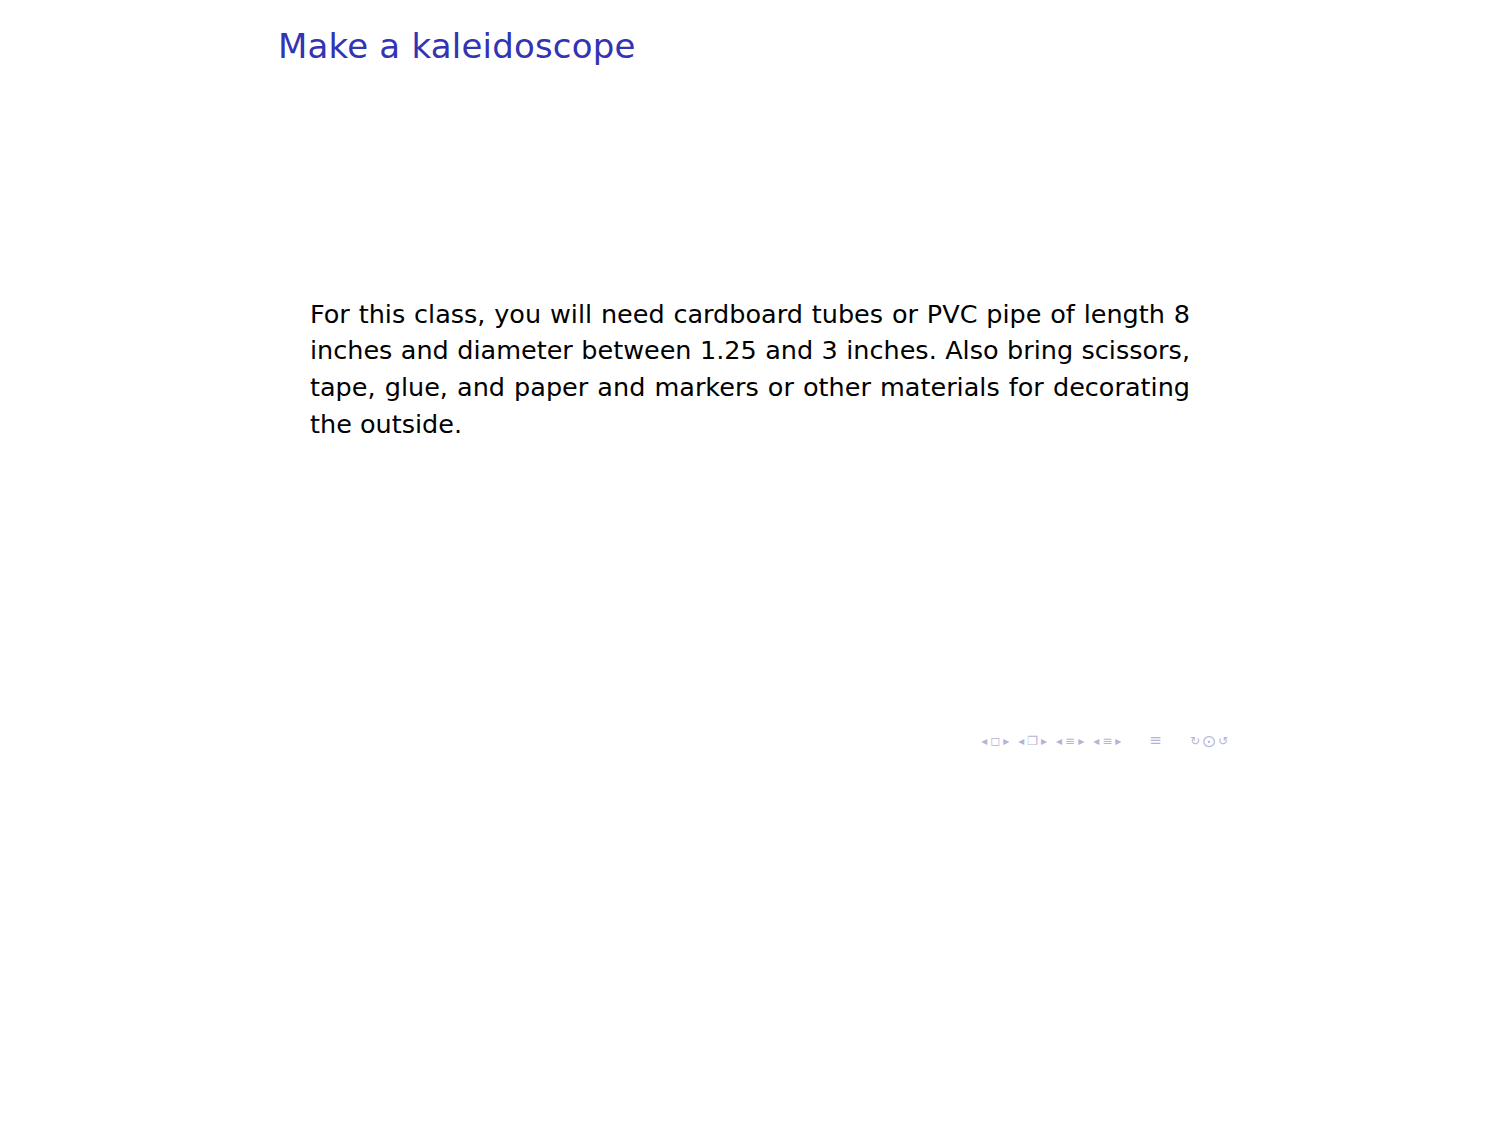Make a kaleidoscope
For this class, you will need cardboard tubes or PVC pipe of length 8 inches and diameter between 1.25 and 3 inches. Also bring scissors, tape, glue, and paper and markers or other materials for decorating the outside.
◂◻▸ ◂❐▸ ◂≡▸ ◂≡▸ ≡ ↻⨀↺